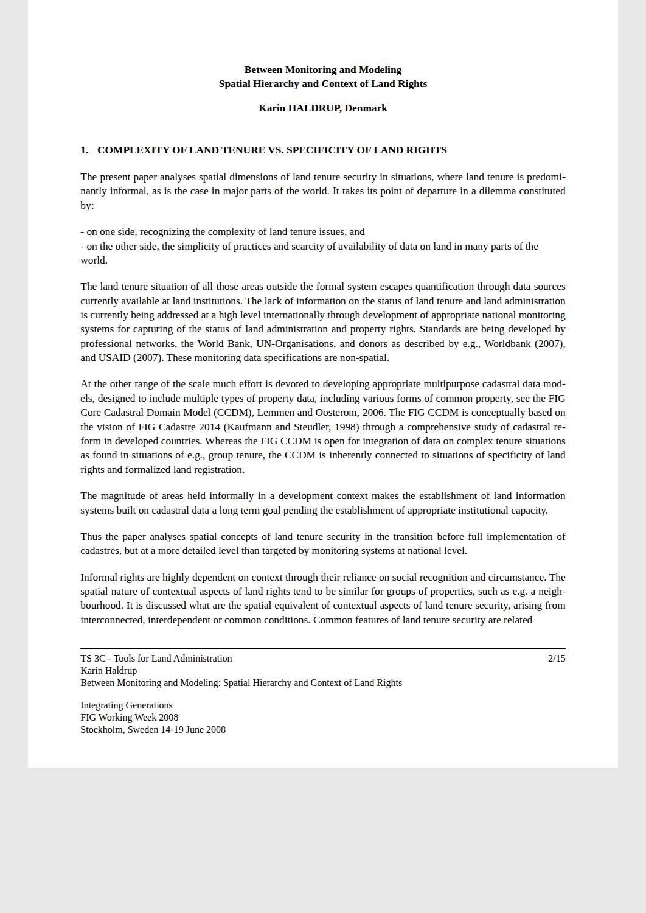Between Monitoring and Modeling
Spatial Hierarchy and Context of Land Rights
Karin HALDRUP, Denmark
1. Complexity of Land Tenure vs. Specificity of Land Rights
The present paper analyses spatial dimensions of land tenure security in situations, where land tenure is predominantly informal, as is the case in major parts of the world. It takes its point of departure in a dilemma constituted by:
- on one side, recognizing the complexity of land tenure issues, and
- on the other side, the simplicity of practices and scarcity of availability of data on land in many parts of the world.
The land tenure situation of all those areas outside the formal system escapes quantification through data sources currently available at land institutions. The lack of information on the status of land tenure and land administration is currently being addressed at a high level internationally through development of appropriate national monitoring systems for capturing of the status of land administration and property rights. Standards are being developed by professional networks, the World Bank, UN-Organisations, and donors as described by e.g., Worldbank (2007), and USAID (2007). These monitoring data specifications are non-spatial.
At the other range of the scale much effort is devoted to developing appropriate multipurpose cadastral data models, designed to include multiple types of property data, including various forms of common property, see the FIG Core Cadastral Domain Model (CCDM), Lemmen and Oosterom, 2006. The FIG CCDM is conceptually based on the vision of FIG Cadastre 2014 (Kaufmann and Steudler, 1998) through a comprehensive study of cadastral reform in developed countries. Whereas the FIG CCDM is open for integration of data on complex tenure situations as found in situations of e.g., group tenure, the CCDM is inherently connected to situations of specificity of land rights and formalized land registration.
The magnitude of areas held informally in a development context makes the establishment of land information systems built on cadastral data a long term goal pending the establishment of appropriate institutional capacity.
Thus the paper analyses spatial concepts of land tenure security in the transition before full implementation of cadastres, but at a more detailed level than targeted by monitoring systems at national level.
Informal rights are highly dependent on context through their reliance on social recognition and circumstance. The spatial nature of contextual aspects of land rights tend to be similar for groups of properties, such as e.g. a neighbourhood. It is discussed what are the spatial equivalent of contextual aspects of land tenure security, arising from interconnected, interdependent or common conditions. Common features of land tenure security are related
TS 3C - Tools for Land Administration
2/15
Karin Haldrup
Between Monitoring and Modeling: Spatial Hierarchy and Context of Land Rights
Integrating Generations
FIG Working Week 2008
Stockholm, Sweden 14-19 June 2008